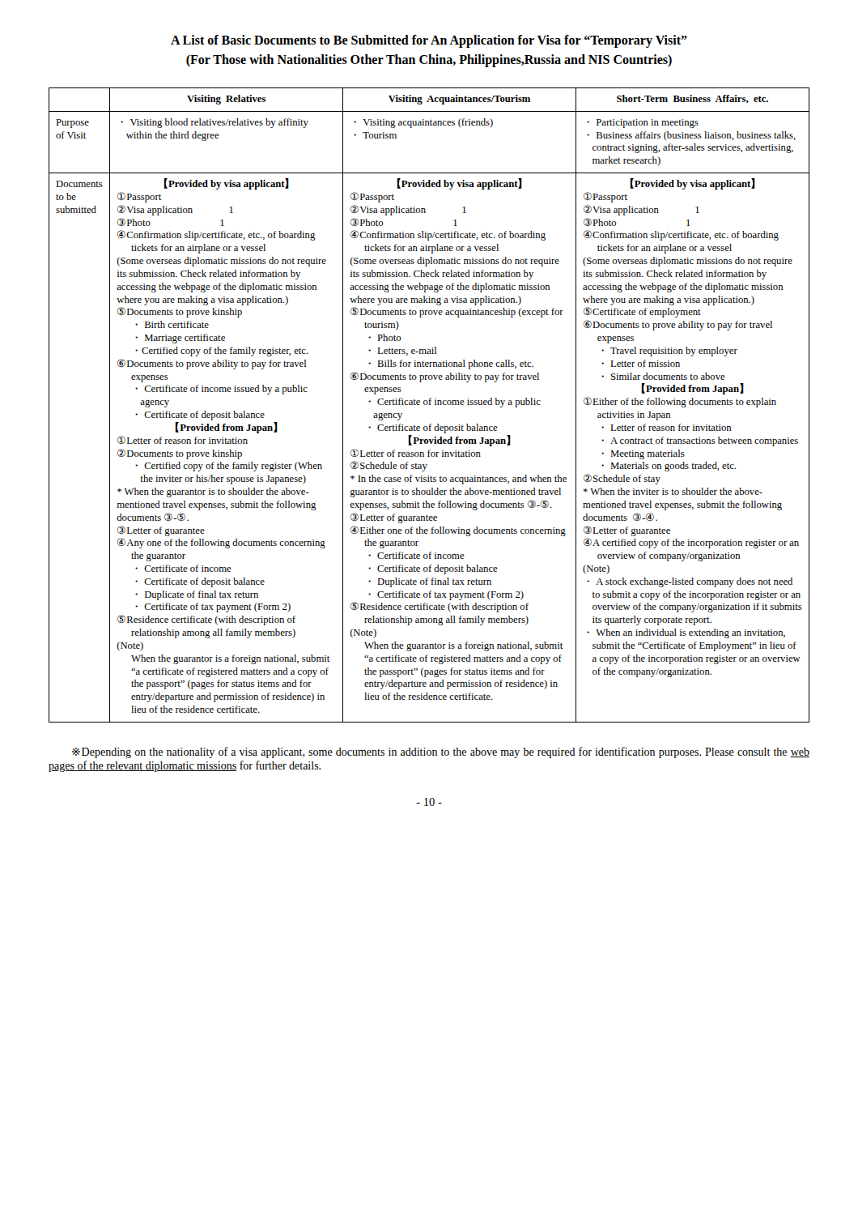A List of Basic Documents to Be Submitted for An Application for Visa for “Temporary Visit”
(For Those with Nationalities Other Than China, Philippines,Russia and NIS Countries)
| | Visiting Relatives | Visiting Acquaintances/Tourism | Short-Term Business Affairs, etc. |
| --- | --- | --- | --- |
| Purpose of Visit | ・ Visiting blood relatives/relatives by affinity within the third degree | ・ Visiting acquaintances (friends) ・ Tourism | ・ Participation in meetings ・ Business affairs (business liaison, business talks, contract signing, after-sales services, advertising, market research) |
| Documents to be submitted | 【Provided by visa applicant】 ①Passport ②Visa application 1 ③Photo 1 ④Confirmation slip/certificate, etc., of boarding tickets for an airplane or a vessel (Some overseas diplomatic missions do not require its submission. Check related information by accessing the webpage of the diplomatic mission where you are making a visa application.) ⑤Documents to prove kinship ・ Birth certificate ・ Marriage certificate ・Certified copy of the family register, etc. ⑥Documents to prove ability to pay for travel expenses ・ Certificate of income issued by a public agency ・ Certificate of deposit balance 【Provided from Japan】 ①Letter of reason for invitation ②Documents to prove kinship ・ Certified copy of the family register (When the inviter or his/her spouse is Japanese) * When the guarantor is to shoulder the above-mentioned travel expenses, submit the following documents ③-⑤. ③Letter of guarantee ④Any one of the following documents concerning the guarantor ・ Certificate of income ・ Certificate of deposit balance ・ Duplicate of final tax return ・ Certificate of tax payment (Form 2) ⑤Residence certificate (with description of relationship among all family members) (Note) When the guarantor is a foreign national, submit “a certificate of registered matters and a copy of the passport” (pages for status items and for entry/departure and permission of residence) in lieu of the residence certificate. | 【Provided by visa applicant】 ①Passport ②Visa application 1 ③Photo 1 ④Confirmation slip/certificate, etc. of boarding tickets for an airplane or a vessel (Some overseas diplomatic missions do not require its submission. Check related information by accessing the webpage of the diplomatic mission where you are making a visa application.) ⑤Documents to prove acquaintanceship (except for tourism) ・ Photo ・ Letters, e-mail ・ Bills for international phone calls, etc. ⑥Documents to prove ability to pay for travel expenses ・ Certificate of income issued by a public agency ・ Certificate of deposit balance 【Provided from Japan】 ①Letter of reason for invitation ②Schedule of stay * In the case of visits to acquaintances, and when the guarantor is to shoulder the above-mentioned travel expenses, submit the following documents ③-⑤. ③Letter of guarantee ④Either one of the following documents concerning the guarantor ・ Certificate of income ・ Certificate of deposit balance ・ Duplicate of final tax return ・ Certificate of tax payment (Form 2) ⑤Residence certificate (with description of relationship among all family members) (Note) When the guarantor is a foreign national, submit “a certificate of registered matters and a copy of the passport” (pages for status items and for entry/departure and permission of residence) in lieu of the residence certificate. | 【Provided by visa applicant】 ①Passport ②Visa application 1 ③Photo 1 ④Confirmation slip/certificate, etc. of boarding tickets for an airplane or a vessel (Some overseas diplomatic missions do not require its submission. Check related information by accessing the webpage of the diplomatic mission where you are making a visa application.) ⑤Certificate of employment ⑥Documents to prove ability to pay for travel expenses ・ Travel requisition by employer ・ Letter of mission ・ Similar documents to above 【Provided from Japan】 ①Either of the following documents to explain activities in Japan ・ Letter of reason for invitation ・ A contract of transactions between companies ・ Meeting materials ・ Materials on goods traded, etc. ②Schedule of stay * When the inviter is to shoulder the above-mentioned travel expenses, submit the following documents ③-④. ③Letter of guarantee ④A certified copy of the incorporation register or an overview of company/organization (Note) ・ A stock exchange-listed company does not need to submit a copy of the incorporation register or an overview of the company/organization if it submits its quarterly corporate report. ・ When an individual is extending an invitation, submit the “Certificate of Employment” in lieu of a copy of the incorporation register or an overview of the company/organization. |
※Depending on the nationality of a visa applicant, some documents in addition to the above may be required for identification purposes. Please consult the web pages of the relevant diplomatic missions for further details.
- 10 -